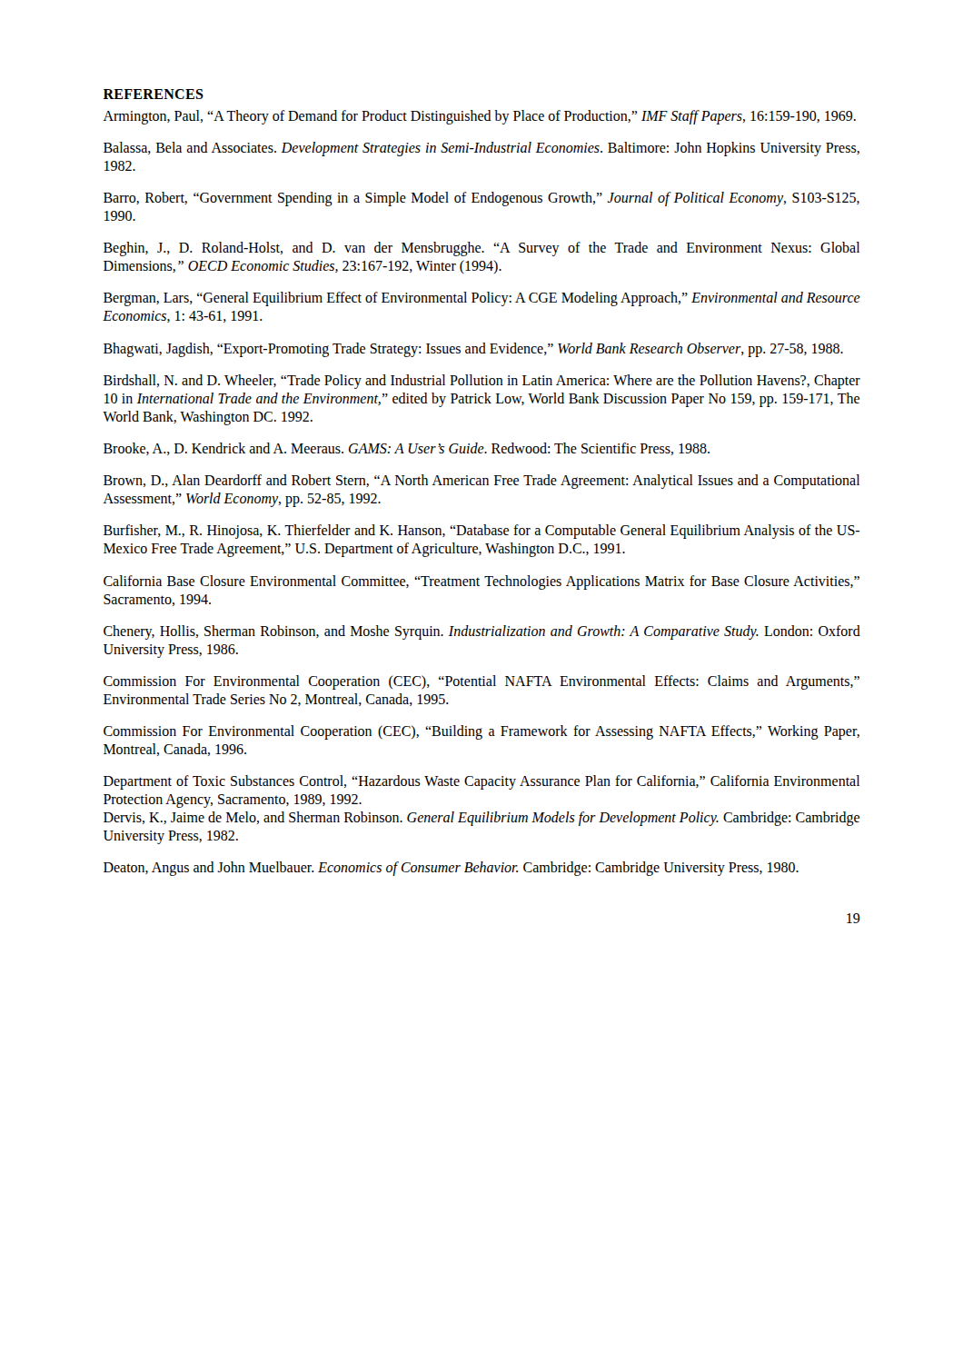REFERENCES
Armington, Paul, “A Theory of Demand for Product Distinguished by Place of Production,” IMF Staff Papers, 16:159-190, 1969.
Balassa, Bela and Associates. Development Strategies in Semi-Industrial Economies. Baltimore: John Hopkins University Press, 1982.
Barro, Robert, “Government Spending in a Simple Model of Endogenous Growth,” Journal of Political Economy, S103-S125, 1990.
Beghin, J., D. Roland-Holst, and D. van der Mensbrugghe. “A Survey of the Trade and Environment Nexus: Global Dimensions,” OECD Economic Studies, 23:167-192, Winter (1994).
Bergman, Lars, “General Equilibrium Effect of Environmental Policy: A CGE Modeling Approach,” Environmental and Resource Economics, 1: 43-61, 1991.
Bhagwati, Jagdish, “Export-Promoting Trade Strategy: Issues and Evidence,” World Bank Research Observer, pp. 27-58, 1988.
Birdshall, N. and D. Wheeler, “Trade Policy and Industrial Pollution in Latin America: Where are the Pollution Havens?, Chapter 10 in International Trade and the Environment,” edited by Patrick Low, World Bank Discussion Paper No 159, pp. 159-171, The World Bank, Washington DC. 1992.
Brooke, A., D. Kendrick and A. Meeraus. GAMS: A User’s Guide. Redwood: The Scientific Press, 1988.
Brown, D., Alan Deardorff and Robert Stern, “A North American Free Trade Agreement: Analytical Issues and a Computational Assessment,” World Economy, pp. 52-85, 1992.
Burfisher, M., R. Hinojosa, K. Thierfelder and K. Hanson, “Database for a Computable General Equilibrium Analysis of the US-Mexico Free Trade Agreement,” U.S. Department of Agriculture, Washington D.C., 1991.
California Base Closure Environmental Committee, “Treatment Technologies Applications Matrix for Base Closure Activities,” Sacramento, 1994.
Chenery, Hollis, Sherman Robinson, and Moshe Syrquin. Industrialization and Growth: A Comparative Study. London: Oxford University Press, 1986.
Commission For Environmental Cooperation (CEC), “Potential NAFTA Environmental Effects: Claims and Arguments,” Environmental Trade Series No 2, Montreal, Canada, 1995.
Commission For Environmental Cooperation (CEC), “Building a Framework for Assessing NAFTA Effects,” Working Paper, Montreal, Canada, 1996.
Department of Toxic Substances Control, “Hazardous Waste Capacity Assurance Plan for California,” California Environmental Protection Agency, Sacramento, 1989, 1992.
Dervis, K., Jaime de Melo, and Sherman Robinson. General Equilibrium Models for Development Policy. Cambridge: Cambridge University Press, 1982.
Deaton, Angus and John Muelbauer. Economics of Consumer Behavior. Cambridge: Cambridge University Press, 1980.
19